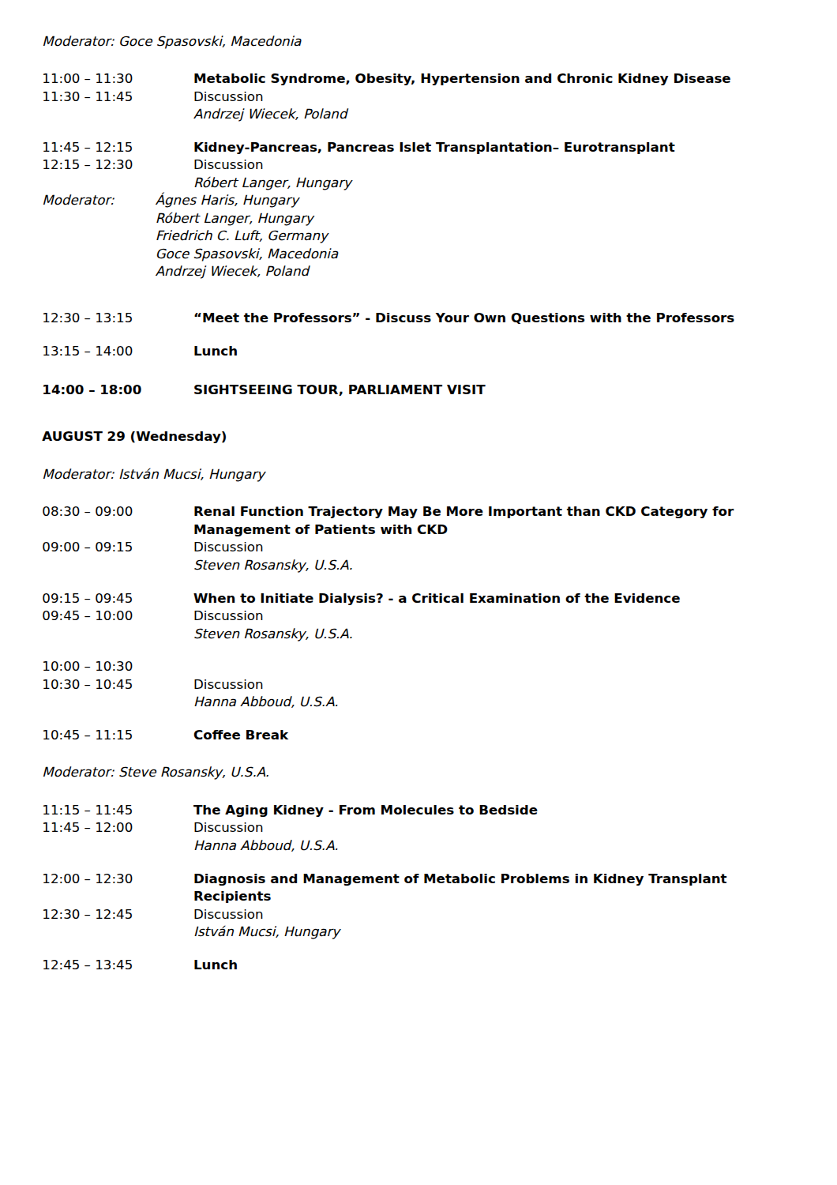Moderator: Goce Spasovski, Macedonia
| 11:00 – 11:30 | Metabolic Syndrome, Obesity, Hypertension and Chronic Kidney Disease |
| 11:30 – 11:45 | Discussion Andrzej Wiecek, Poland |
| 11:45 – 12:15 | Kidney-Pancreas, Pancreas Islet Transplantation– Eurotransplant |
| 12:15 – 12:30 | Discussion Róbert Langer, Hungary |
Moderator:
Ágnes Haris, Hungary
Róbert Langer, Hungary
Friedrich C. Luft, Germany
Goce Spasovski, Macedonia
Andrzej Wiecek, Poland
| 12:30 – 13:15 | “Meet the Professors” - Discuss Your Own Questions with the Professors |
| 13:15 – 14:00 | Lunch |
14:00 – 18:00 SIGHTSEEING TOUR, PARLIAMENT VISIT
AUGUST 29 (Wednesday)
Moderator: István Mucsi, Hungary
| 08:30 – 09:00 | Renal Function Trajectory May Be More Important than CKD Category for Management of Patients with CKD |
| 09:00 – 09:15 | Discussion Steven Rosansky, U.S.A. |
| 09:15 – 09:45 | When to Initiate Dialysis? - a Critical Examination of the Evidence |
| 09:45 – 10:00 | Discussion Steven Rosansky, U.S.A. |
| 10:00 – 10:30 | |
| 10:30 – 10:45 | Discussion Hanna Abboud, U.S.A. |
| 10:45 – 11:15 | Coffee Break |
Moderator: Steve Rosansky, U.S.A.
| 11:15 – 11:45 | The Aging Kidney - From Molecules to Bedside |
| 11:45 – 12:00 | Discussion Hanna Abboud, U.S.A. |
| 12:00 – 12:30 | Diagnosis and Management of Metabolic Problems in Kidney Transplant Recipients |
| 12:30 – 12:45 | Discussion István Mucsi, Hungary |
| 12:45 – 13:45 | Lunch |